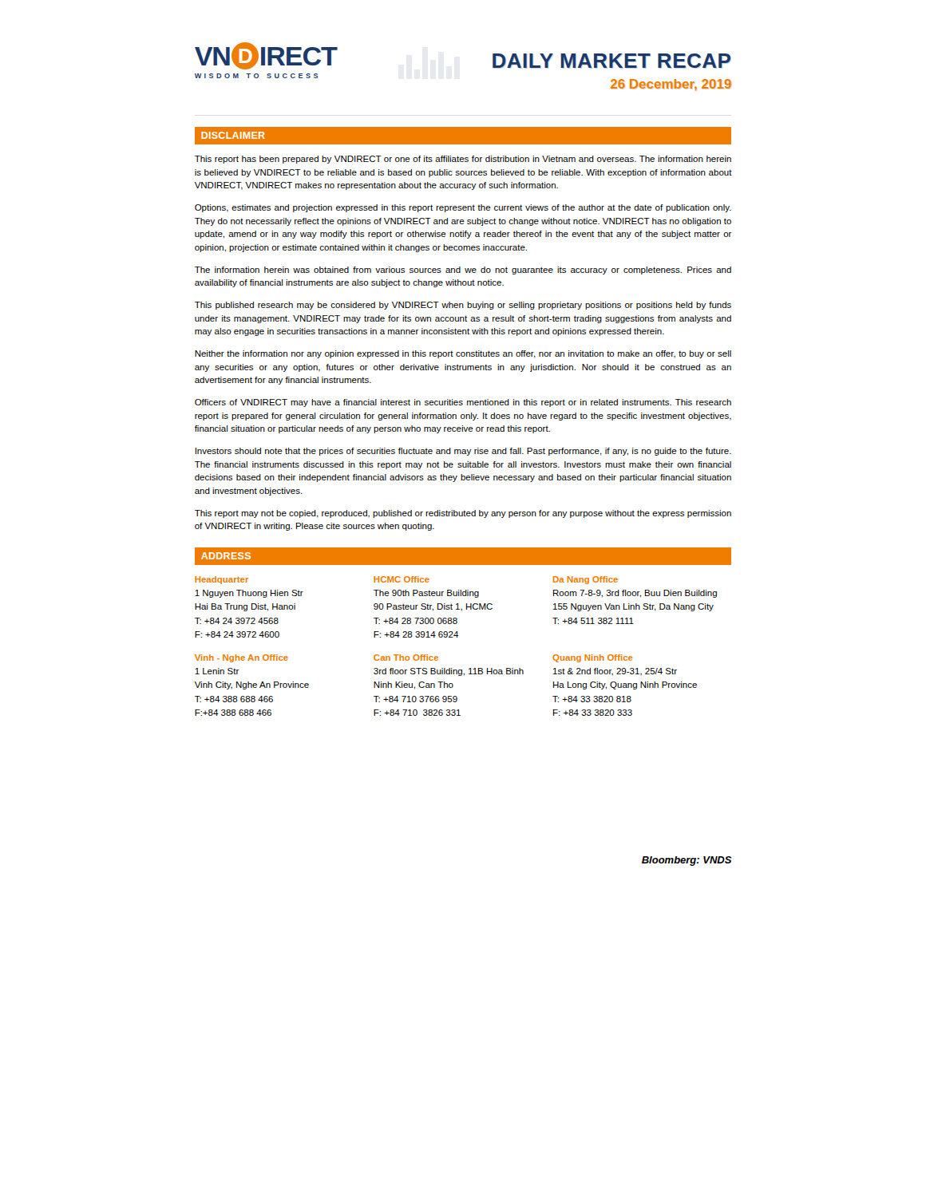VNDIRECT
WISDOM TO SUCCESS
DAILY MARKET RECAP
26 December, 2019
DISCLAIMER
This report has been prepared by VNDIRECT or one of its affiliates for distribution in Vietnam and overseas. The information herein is believed by VNDIRECT to be reliable and is based on public sources believed to be reliable. With exception of information about VNDIRECT, VNDIRECT makes no representation about the accuracy of such information.
Options, estimates and projection expressed in this report represent the current views of the author at the date of publication only. They do not necessarily reflect the opinions of VNDIRECT and are subject to change without notice. VNDIRECT has no obligation to update, amend or in any way modify this report or otherwise notify a reader thereof in the event that any of the subject matter or opinion, projection or estimate contained within it changes or becomes inaccurate.
The information herein was obtained from various sources and we do not guarantee its accuracy or completeness. Prices and availability of financial instruments are also subject to change without notice.
This published research may be considered by VNDIRECT when buying or selling proprietary positions or positions held by funds under its management. VNDIRECT may trade for its own account as a result of short-term trading suggestions from analysts and may also engage in securities transactions in a manner inconsistent with this report and opinions expressed therein.
Neither the information nor any opinion expressed in this report constitutes an offer, nor an invitation to make an offer, to buy or sell any securities or any option, futures or other derivative instruments in any jurisdiction. Nor should it be construed as an advertisement for any financial instruments.
Officers of VNDIRECT may have a financial interest in securities mentioned in this report or in related instruments. This research report is prepared for general circulation for general information only. It does no have regard to the specific investment objectives, financial situation or particular needs of any person who may receive or read this report.
Investors should note that the prices of securities fluctuate and may rise and fall. Past performance, if any, is no guide to the future. The financial instruments discussed in this report may not be suitable for all investors. Investors must make their own financial decisions based on their independent financial advisors as they believe necessary and based on their particular financial situation and investment objectives.
This report may not be copied, reproduced, published or redistributed by any person for any purpose without the express permission of VNDIRECT in writing. Please cite sources when quoting.
ADDRESS
Headquarter
1 Nguyen Thuong Hien Str
Hai Ba Trung Dist, Hanoi
T: +84 24 3972 4568
F: +84 24 3972 4600
HCMC Office
The 90th Pasteur Building
90 Pasteur Str, Dist 1, HCMC
T: +84 28 7300 0688
F: +84 28 3914 6924
Da Nang Office
Room 7-8-9, 3rd floor, Buu Dien Building
155 Nguyen Van Linh Str, Da Nang City
T: +84 511 382 1111
Vinh - Nghe An Office
1 Lenin Str
Vinh City, Nghe An Province
T: +84 388 688 466
F:+84 388 688 466
Can Tho Office
3rd floor STS Building, 11B Hoa Binh
Ninh Kieu, Can Tho
T: +84 710 3766 959
F: +84 710 3826 331
Quang Ninh Office
1st & 2nd floor, 29-31, 25/4 Str
Ha Long City, Quang Ninh Province
T: +84 33 3820 818
F: +84 33 3820 333
Bloomberg: VNDS